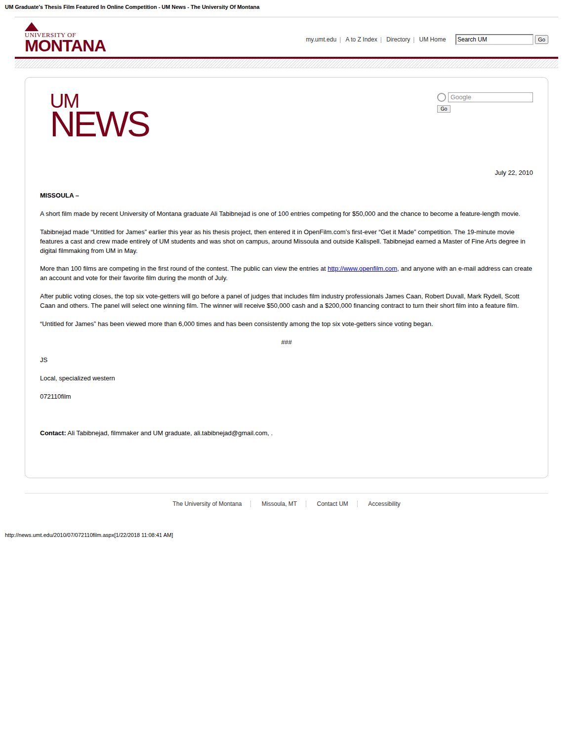UM Graduate's Thesis Film Featured In Online Competition - UM News - The University Of Montana
UNIVERSITY OF MONTANA
my.umt.edu| A to Z Index| Directory| UM Home
UM NEWS
Google
Go
July 22, 2010
MISSOULA –
A short film made by recent University of Montana graduate Ali Tabibnejad is one of 100 entries competing for $50,000 and the chance to become a feature-length movie.
Tabibnejad made “Untitled for James” earlier this year as his thesis project, then entered it in OpenFilm.com’s first-ever “Get it Made” competition. The 19-minute movie features a cast and crew made entirely of UM students and was shot on campus, around Missoula and outside Kalispell. Tabibnejad earned a Master of Fine Arts degree in digital filmmaking from UM in May.
More than 100 films are competing in the first round of the contest. The public can view the entries at http://www.openfilm.com, and anyone with an e-mail address can create an account and vote for their favorite film during the month of July.
After public voting closes, the top six vote-getters will go before a panel of judges that includes film industry professionals James Caan, Robert Duvall, Mark Rydell, Scott Caan and others. The panel will select one winning film. The winner will receive $50,000 cash and a $200,000 financing contract to turn their short film into a feature film.
“Untitled for James” has been viewed more than 6,000 times and has been consistently among the top six vote-getters since voting began.
###
JS
Local, specialized western
072110film
Contact: Ali Tabibnejad, filmmaker and UM graduate, ali.tabibnejad@gmail.com, .
The University of Montana Missoula, MT Contact UM Accessibility
http://news.umt.edu/2010/07/072110film.aspx[1/22/2018 11:08:41 AM]